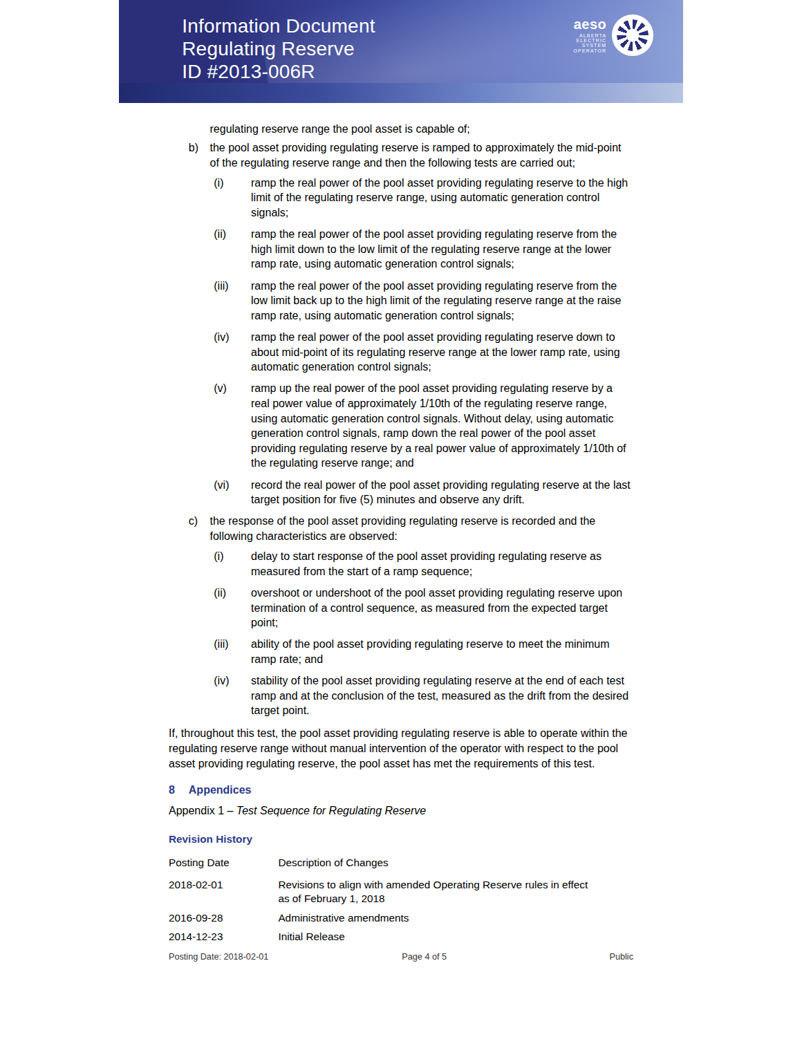Information Document
Regulating Reserve
ID #2013-006R
aeso
Alberta
Electric
System
Operator
regulating reserve range the pool asset is capable of;
b) the pool asset providing regulating reserve is ramped to approximately the mid-point of the regulating reserve range and then the following tests are carried out;
(i) ramp the real power of the pool asset providing regulating reserve to the high limit of the regulating reserve range, using automatic generation control signals;
(ii) ramp the real power of the pool asset providing regulating reserve from the high limit down to the low limit of the regulating reserve range at the lower ramp rate, using automatic generation control signals;
(iii) ramp the real power of the pool asset providing regulating reserve from the low limit back up to the high limit of the regulating reserve range at the raise ramp rate, using automatic generation control signals;
(iv) ramp the real power of the pool asset providing regulating reserve down to about mid-point of its regulating reserve range at the lower ramp rate, using automatic generation control signals;
(v) ramp up the real power of the pool asset providing regulating reserve by a real power value of approximately 1/10th of the regulating reserve range, using automatic generation control signals. Without delay, using automatic generation control signals, ramp down the real power of the pool asset providing regulating reserve by a real power value of approximately 1/10th of the regulating reserve range; and
(vi) record the real power of the pool asset providing regulating reserve at the last target position for five (5) minutes and observe any drift.
c) the response of the pool asset providing regulating reserve is recorded and the following characteristics are observed:
(i) delay to start response of the pool asset providing regulating reserve as measured from the start of a ramp sequence;
(ii) overshoot or undershoot of the pool asset providing regulating reserve upon termination of a control sequence, as measured from the expected target point;
(iii) ability of the pool asset providing regulating reserve to meet the minimum ramp rate; and
(iv) stability of the pool asset providing regulating reserve at the end of each test ramp and at the conclusion of the test, measured as the drift from the desired target point.
If, throughout this test, the pool asset providing regulating reserve is able to operate within the regulating reserve range without manual intervention of the operator with respect to the pool asset providing regulating reserve, the pool asset has met the requirements of this test.
8 Appendices
Appendix 1 – Test Sequence for Regulating Reserve
Revision History
| Posting Date | Description of Changes |
| --- | --- |
| 2018-02-01 | Revisions to align with amended Operating Reserve rules in effect as of February 1, 2018 |
| 2016-09-28 | Administrative amendments |
| 2014-12-23 | Initial Release |
Posting Date: 2018-02-01
Page 4 of 5
Public